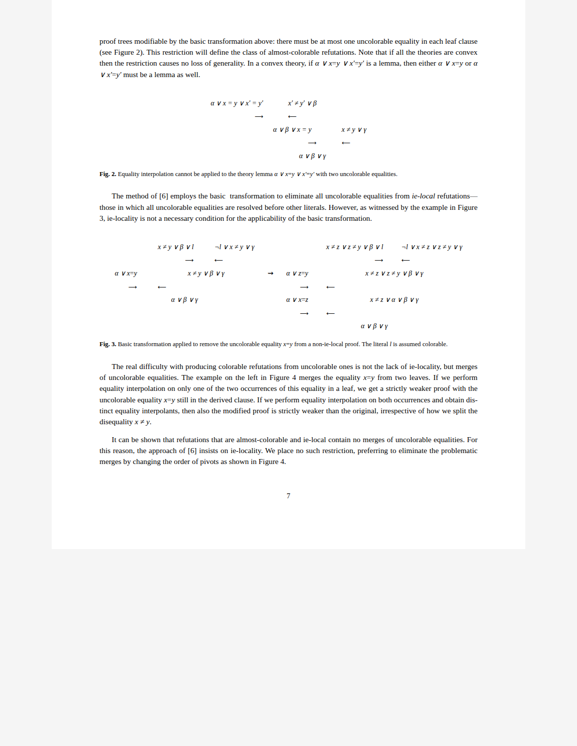proof trees modifiable by the basic transformation above: there must be at most one uncolorable equality in each leaf clause (see Figure 2). This restriction will define the class of almost-colorable refutations. Note that if all the theories are convex then the restriction causes no loss of generality. In a convex theory, if α ∨ x=y ∨ x′=y′ is a lemma, then either α ∨ x=y or α ∨ x′=y′ must be a lemma as well.
| α ∨ x = y ∨ x′ = y′ | | x′ ≠ y′ ∨ β | | |
| ⟶ | | ⟵ | | |
| | α ∨ β ∨ x = y | | x ≠ y ∨ γ |
| | | ⟶ | | ⟵ |
| | | α ∨ β ∨ γ | |
Fig. 2. Equality interpolation cannot be applied to the theory lemma α ∨ x=y ∨ x′=y′ with two uncolorable equalities.
The method of [6] employs the basic transformation to eliminate all uncolorable equalities from ie-local refutations—those in which all uncolorable equalities are resolved before other literals. However, as witnessed by the example in Figure 3, ie-locality is not a necessary condition for the applicability of the basic transformation.
| | | x ≠ y ∨ β ∨ l | | ¬l ∨ x ≠ y ∨ γ | | | | x ≠ z ∨ z ≠ y ∨ β ∨ l | | ¬l ∨ x ≠ z ∨ z ≠ y ∨ γ |
| | | ⟶ | | ⟵ | | | | ⟶ | | ⟵ |
| α ∨ x = y | | x ≠ y ∨ β ∨ γ | ⇝ | α ∨ z = y | | x ≠ z ∨ z ≠ y ∨ β ∨ γ |
| ⟶ | | ⟵ | | ⟶ | | ⟵ |
| α ∨ β ∨ γ | | α ∨ x = z | | x ≠ z ∨ α ∨ β ∨ γ |
| | ⟶ | | ⟵ |
| | α ∨ β ∨ γ |
Fig. 3. Basic transformation applied to remove the uncolorable equality x=y from a non-ie-local proof. The literal l is assumed colorable.
The real difficulty with producing colorable refutations from uncolorable ones is not the lack of ie-locality, but merges of uncolorable equalities. The example on the left in Figure 4 merges the equality x=y from two leaves. If we perform equality interpolation on only one of the two occurrences of this equality in a leaf, we get a strictly weaker proof with the uncolorable equality x=y still in the derived clause. If we perform equality interpolation on both occurrences and obtain distinct equality interpolants, then also the modified proof is strictly weaker than the original, irrespective of how we split the disequality x ≠ y.
It can be shown that refutations that are almost-colorable and ie-local contain no merges of uncolorable equalities. For this reason, the approach of [6] insists on ie-locality. We place no such restriction, preferring to eliminate the problematic merges by changing the order of pivots as shown in Figure 4.
7